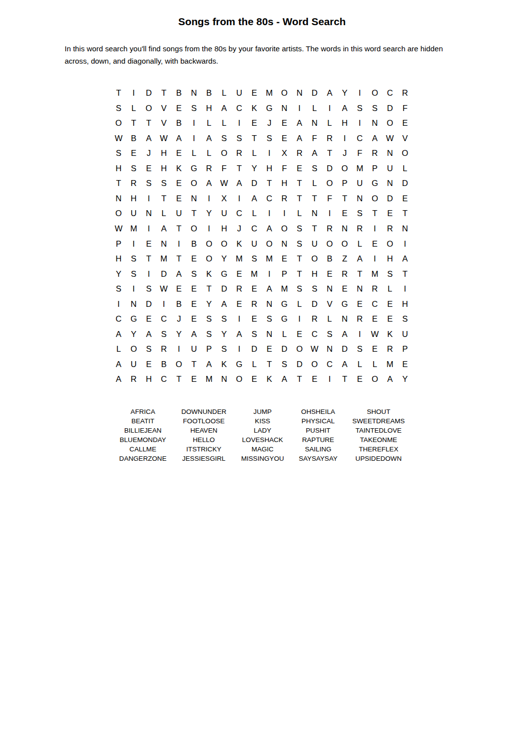Songs from the 80s - Word Search
In this word search you'll find songs from the 80s by your favorite artists. The words in this word search are hidden across, down, and diagonally, with backwards.
| T | I | D | T | B | N | B | L | U | E | M | O | N | D | A | Y | I | O | C | R |
| S | L | O | V | E | S | H | A | C | K | G | N | I | L | I | A | S | S | D | F |
| O | T | T | V | B | I | L | L | I | E | J | E | A | N | L | H | I | N | O | E |
| W | B | A | W | A | I | A | S | S | T | S | E | A | F | R | I | C | A | W | V |
| S | E | J | H | E | L | L | O | R | L | I | X | R | A | T | J | F | R | N | O |
| H | S | E | H | K | G | R | F | T | Y | H | F | E | S | D | O | M | P | U | L |
| T | R | S | S | E | O | A | W | A | D | T | H | T | L | O | P | U | G | N | D |
| N | H | I | T | E | N | I | X | I | A | C | R | T | T | F | T | N | O | D | E |
| O | U | N | L | U | T | Y | U | C | L | I | I | L | N | I | E | S | T | E | T |
| W | M | I | A | T | O | I | H | J | C | A | O | S | T | R | N | R | I | R | N |
| P | I | E | N | I | B | O | O | K | U | O | N | S | U | O | O | L | E | O | I |
| H | S | T | M | T | E | O | Y | M | S | M | E | T | O | B | Z | A | I | H | A |
| Y | S | I | D | A | S | K | G | E | M | I | P | T | H | E | R | T | M | S | T |
| S | I | S | W | E | E | T | D | R | E | A | M | S | S | N | E | N | R | L | I |
| I | N | D | I | B | E | Y | A | E | R | N | G | L | D | V | G | E | C | E | H |
| C | G | E | C | J | E | S | S | I | E | S | G | I | R | L | N | R | E | E | S |
| A | Y | A | S | Y | A | S | Y | A | S | N | L | E | C | S | A | I | W | K | U |
| L | O | S | R | I | U | P | S | I | D | E | D | O | W | N | D | S | E | R | P |
| A | U | E | B | O | T | A | K | G | L | T | S | D | O | C | A | L | L | M | E |
| A | R | H | C | T | E | M | N | O | E | K | A | T | E | I | T | E | O | A | Y |
| AFRICA | DOWNUNDER | JUMP | OHSHEILA | SHOUT |
| BEATIT | FOOTLOOSE | KISS | PHYSICAL | SWEETDREAMS |
| BILLIEJEAN | HEAVEN | LADY | PUSHIT | TAINTEDLOVE |
| BLUEMONDAY | HELLO | LOVESHACK | RAPTURE | TAKEONME |
| CALLME | ITSTRICKY | MAGIC | SAILING | THEREFLEX |
| DANGERZONE | JESSIESGIRL | MISSINGYOU | SAYSAYSAY | UPSIDEDOWN |